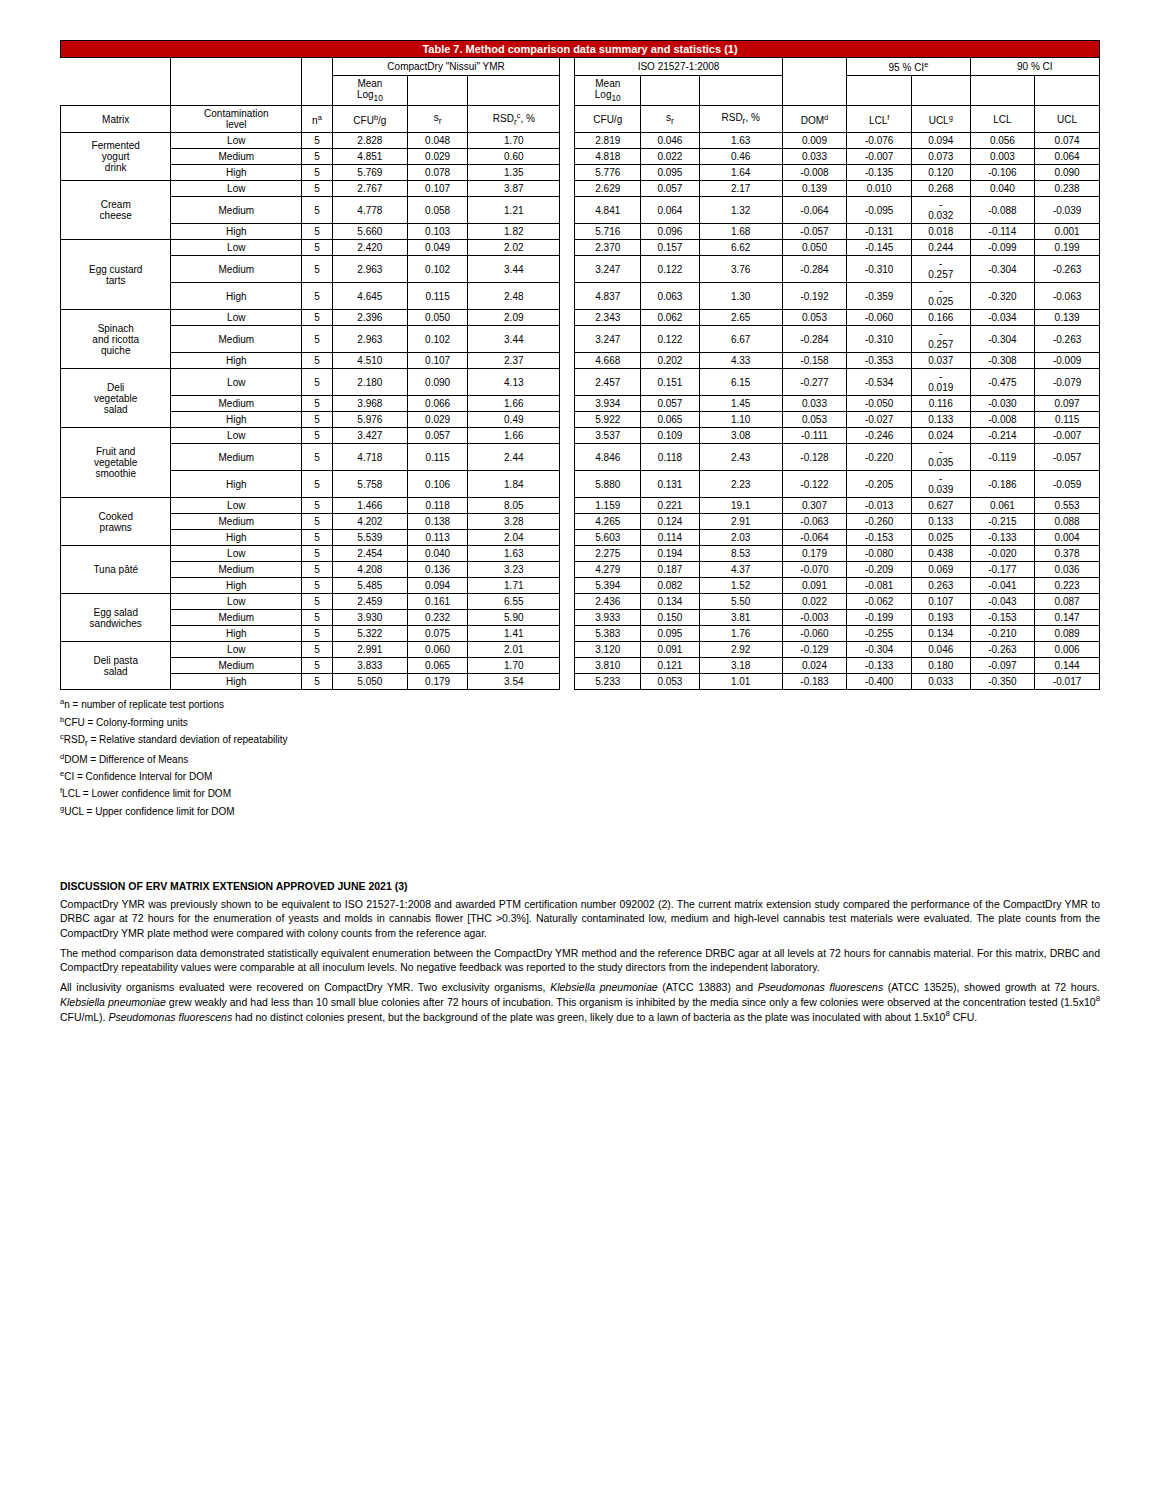| Table 7. Method comparison data summary and statistics (1) |
| | | | CompactDry "Nissui" YMR | | ISO 21527-1:2008 | | 95 % CI e | 90 % CI |
| Mean Log 10 | | | Mean Log 10 | | | | | | |
| Matrix | Contamination level | n a | CFU b /g | s r | RSD r c , % | | CFU/g | s r | RSD r , % | DOM d | LCL f | UCL g | LCL | UCL |
| Fermented yogurt drink | Low | 5 | 2.828 | 0.048 | 1.70 | | 2.819 | 0.046 | 1.63 | 0.009 | -0.076 | 0.094 | 0.056 | 0.074 |
| Medium | 5 | 4.851 | 0.029 | 0.60 | | 4.818 | 0.022 | 0.46 | 0.033 | -0.007 | 0.073 | 0.003 | 0.064 |
| High | 5 | 5.769 | 0.078 | 1.35 | | 5.776 | 0.095 | 1.64 | -0.008 | -0.135 | 0.120 | -0.106 | 0.090 |
| Cream cheese | Low | 5 | 2.767 | 0.107 | 3.87 | | 2.629 | 0.057 | 2.17 | 0.139 | 0.010 | 0.268 | 0.040 | 0.238 |
| Medium | 5 | 4.778 | 0.058 | 1.21 | | 4.841 | 0.064 | 1.32 | -0.064 | -0.095 | - 0.032 | -0.088 | -0.039 |
| High | 5 | 5.660 | 0.103 | 1.82 | | 5.716 | 0.096 | 1.68 | -0.057 | -0.131 | 0.018 | -0.114 | 0.001 |
| Egg custard tarts | Low | 5 | 2.420 | 0.049 | 2.02 | | 2.370 | 0.157 | 6.62 | 0.050 | -0.145 | 0.244 | -0.099 | 0.199 |
| Medium | 5 | 2.963 | 0.102 | 3.44 | | 3.247 | 0.122 | 3.76 | -0.284 | -0.310 | - 0.257 | -0.304 | -0.263 |
| High | 5 | 4.645 | 0.115 | 2.48 | | 4.837 | 0.063 | 1.30 | -0.192 | -0.359 | - 0.025 | -0.320 | -0.063 |
| Spinach and ricotta quiche | Low | 5 | 2.396 | 0.050 | 2.09 | | 2.343 | 0.062 | 2.65 | 0.053 | -0.060 | 0.166 | -0.034 | 0.139 |
| Medium | 5 | 2.963 | 0.102 | 3.44 | | 3.247 | 0.122 | 6.67 | -0.284 | -0.310 | - 0.257 | -0.304 | -0.263 |
| High | 5 | 4.510 | 0.107 | 2.37 | | 4.668 | 0.202 | 4.33 | -0.158 | -0.353 | 0.037 | -0.308 | -0.009 |
| Deli vegetable salad | Low | 5 | 2.180 | 0.090 | 4.13 | | 2.457 | 0.151 | 6.15 | -0.277 | -0.534 | - 0.019 | -0.475 | -0.079 |
| Medium | 5 | 3.968 | 0.066 | 1.66 | | 3.934 | 0.057 | 1.45 | 0.033 | -0.050 | 0.116 | -0.030 | 0.097 |
| High | 5 | 5.976 | 0.029 | 0.49 | | 5.922 | 0.065 | 1.10 | 0.053 | -0.027 | 0.133 | -0.008 | 0.115 |
| Fruit and vegetable smoothie | Low | 5 | 3.427 | 0.057 | 1.66 | | 3.537 | 0.109 | 3.08 | -0.111 | -0.246 | 0.024 | -0.214 | -0.007 |
| Medium | 5 | 4.718 | 0.115 | 2.44 | | 4.846 | 0.118 | 2.43 | -0.128 | -0.220 | - 0.035 | -0.119 | -0.057 |
| High | 5 | 5.758 | 0.106 | 1.84 | | 5.880 | 0.131 | 2.23 | -0.122 | -0.205 | - 0.039 | -0.186 | -0.059 |
| Cooked prawns | Low | 5 | 1.466 | 0.118 | 8.05 | | 1.159 | 0.221 | 19.1 | 0.307 | -0.013 | 0.627 | 0.061 | 0.553 |
| Medium | 5 | 4.202 | 0.138 | 3.28 | | 4.265 | 0.124 | 2.91 | -0.063 | -0.260 | 0.133 | -0.215 | 0.088 |
| High | 5 | 5.539 | 0.113 | 2.04 | | 5.603 | 0.114 | 2.03 | -0.064 | -0.153 | 0.025 | -0.133 | 0.004 |
| Tuna pâté | Low | 5 | 2.454 | 0.040 | 1.63 | | 2.275 | 0.194 | 8.53 | 0.179 | -0.080 | 0.438 | -0.020 | 0.378 |
| Medium | 5 | 4.208 | 0.136 | 3.23 | | 4.279 | 0.187 | 4.37 | -0.070 | -0.209 | 0.069 | -0.177 | 0.036 |
| High | 5 | 5.485 | 0.094 | 1.71 | | 5.394 | 0.082 | 1.52 | 0.091 | -0.081 | 0.263 | -0.041 | 0.223 |
| Egg salad sandwiches | Low | 5 | 2.459 | 0.161 | 6.55 | | 2.436 | 0.134 | 5.50 | 0.022 | -0.062 | 0.107 | -0.043 | 0.087 |
| Medium | 5 | 3.930 | 0.232 | 5.90 | | 3.933 | 0.150 | 3.81 | -0.003 | -0.199 | 0.193 | -0.153 | 0.147 |
| High | 5 | 5.322 | 0.075 | 1.41 | | 5.383 | 0.095 | 1.76 | -0.060 | -0.255 | 0.134 | -0.210 | 0.089 |
| Deli pasta salad | Low | 5 | 2.991 | 0.060 | 2.01 | | 3.120 | 0.091 | 2.92 | -0.129 | -0.304 | 0.046 | -0.263 | 0.006 |
| Medium | 5 | 3.833 | 0.065 | 1.70 | | 3.810 | 0.121 | 3.18 | 0.024 | -0.133 | 0.180 | -0.097 | 0.144 |
| High | 5 | 5.050 | 0.179 | 3.54 | | 5.233 | 0.053 | 1.01 | -0.183 | -0.400 | 0.033 | -0.350 | -0.017 |
an = number of replicate test portions
bCFU = Colony-forming units
cRSDr = Relative standard deviation of repeatability
dDOM = Difference of Means
eCI = Confidence Interval for DOM
fLCL = Lower confidence limit for DOM
gUCL = Upper confidence limit for DOM
DISCUSSION OF ERV MATRIX EXTENSION APPROVED JUNE 2021 (3)
CompactDry YMR was previously shown to be equivalent to ISO 21527-1:2008 and awarded PTM certification number 092002 (2). The current matrix extension study compared the performance of the CompactDry YMR to DRBC agar at 72 hours for the enumeration of yeasts and molds in cannabis flower [THC >0.3%]. Naturally contaminated low, medium and high-level cannabis test materials were evaluated. The plate counts from the CompactDry YMR plate method were compared with colony counts from the reference agar.
The method comparison data demonstrated statistically equivalent enumeration between the CompactDry YMR method and the reference DRBC agar at all levels at 72 hours for cannabis material. For this matrix, DRBC and CompactDry repeatability values were comparable at all inoculum levels. No negative feedback was reported to the study directors from the independent laboratory.
All inclusivity organisms evaluated were recovered on CompactDry YMR. Two exclusivity organisms, Klebsiella pneumoniae (ATCC 13883) and Pseudomonas fluorescens (ATCC 13525), showed growth at 72 hours. Klebsiella pneumoniae grew weakly and had less than 10 small blue colonies after 72 hours of incubation. This organism is inhibited by the media since only a few colonies were observed at the concentration tested (1.5x108 CFU/mL). Pseudomonas fluorescens had no distinct colonies present, but the background of the plate was green, likely due to a lawn of bacteria as the plate was inoculated with about 1.5x108 CFU.